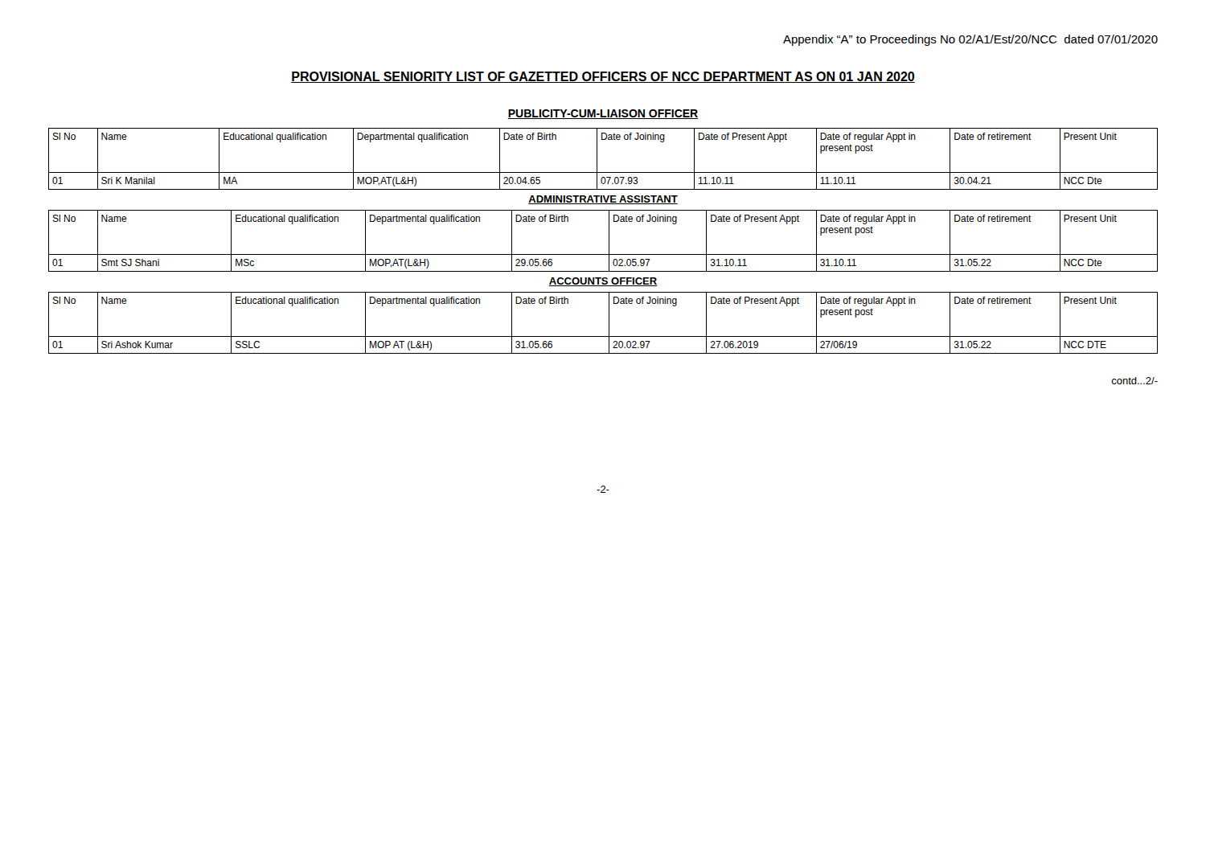Appendix “A” to Proceedings No 02/A1/Est/20/NCC dated 07/01/2020
PROVISIONAL SENIORITY LIST OF GAZETTED OFFICERS OF NCC DEPARTMENT AS ON 01 JAN 2020
PUBLICITY-CUM-LIAISON OFFICER
| Sl No | Name | Educational qualification | Departmental qualification | Date of Birth | Date of Joining | Date of Present Appt | Date of regular Appt in present post | Date of retirement | Present Unit |
| --- | --- | --- | --- | --- | --- | --- | --- | --- | --- |
| 01 | Sri K Manilal | MA | MOP,AT(L&H) | 20.04.65 | 07.07.93 | 11.10.11 | 11.10.11 | 30.04.21 | NCC Dte |
ADMINISTRATIVE ASSISTANT
| Sl No | Name | Educational qualification | Departmental qualification | Date of Birth | Date of Joining | Date of Present Appt | Date of regular Appt in present post | Date of retirement | Present Unit |
| --- | --- | --- | --- | --- | --- | --- | --- | --- | --- |
| 01 | Smt SJ Shani | MSc | MOP,AT(L&H) | 29.05.66 | 02.05.97 | 31.10.11 | 31.10.11 | 31.05.22 | NCC Dte |
ACCOUNTS OFFICER
| Sl No | Name | Educational qualification | Departmental qualification | Date of Birth | Date of Joining | Date of Present Appt | Date of regular Appt in present post | Date of retirement | Present Unit |
| --- | --- | --- | --- | --- | --- | --- | --- | --- | --- |
| 01 | Sri Ashok Kumar | SSLC | MOP AT (L&H) | 31.05.66 | 20.02.97 | 27.06.2019 | 27/06/19 | 31.05.22 | NCC DTE |
contd...2/-
-2-